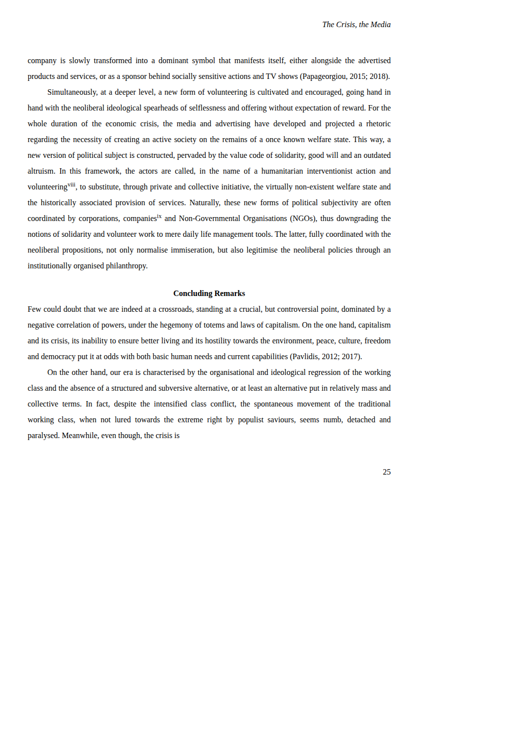The Crisis, the Media
company is slowly transformed into a dominant symbol that manifests itself, either alongside the advertised products and services, or as a sponsor behind socially sensitive actions and TV shows (Papageorgiou, 2015; 2018).
Simultaneously, at a deeper level, a new form of volunteering is cultivated and encouraged, going hand in hand with the neoliberal ideological spearheads of selflessness and offering without expectation of reward. For the whole duration of the economic crisis, the media and advertising have developed and projected a rhetoric regarding the necessity of creating an active society on the remains of a once known welfare state. This way, a new version of political subject is constructed, pervaded by the value code of solidarity, good will and an outdated altruism. In this framework, the actors are called, in the name of a humanitarian interventionist action and volunteeringviii, to substitute, through private and collective initiative, the virtually non-existent welfare state and the historically associated provision of services. Naturally, these new forms of political subjectivity are often coordinated by corporations, companiesix and Non-Governmental Organisations (NGOs), thus downgrading the notions of solidarity and volunteer work to mere daily life management tools. The latter, fully coordinated with the neoliberal propositions, not only normalise immiseration, but also legitimise the neoliberal policies through an institutionally organised philanthropy.
Concluding Remarks
Few could doubt that we are indeed at a crossroads, standing at a crucial, but controversial point, dominated by a negative correlation of powers, under the hegemony of totems and laws of capitalism. On the one hand, capitalism and its crisis, its inability to ensure better living and its hostility towards the environment, peace, culture, freedom and democracy put it at odds with both basic human needs and current capabilities (Pavlidis, 2012; 2017).
On the other hand, our era is characterised by the organisational and ideological regression of the working class and the absence of a structured and subversive alternative, or at least an alternative put in relatively mass and collective terms. In fact, despite the intensified class conflict, the spontaneous movement of the traditional working class, when not lured towards the extreme right by populist saviours, seems numb, detached and paralysed. Meanwhile, even though, the crisis is
25